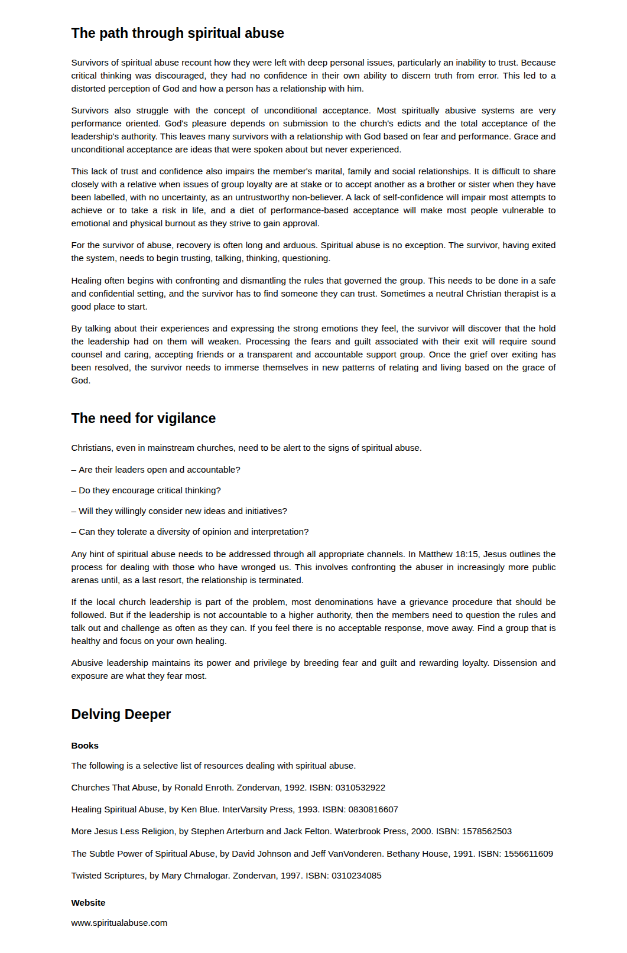The path through spiritual abuse
Survivors of spiritual abuse recount how they were left with deep personal issues, particularly an inability to trust. Because critical thinking was discouraged, they had no confidence in their own ability to discern truth from error. This led to a distorted perception of God and how a person has a relationship with him.
Survivors also struggle with the concept of unconditional acceptance. Most spiritually abusive systems are very performance oriented. God's pleasure depends on submission to the church's edicts and the total acceptance of the leadership's authority. This leaves many survivors with a relationship with God based on fear and performance. Grace and unconditional acceptance are ideas that were spoken about but never experienced.
This lack of trust and confidence also impairs the member's marital, family and social relationships. It is difficult to share closely with a relative when issues of group loyalty are at stake or to accept another as a brother or sister when they have been labelled, with no uncertainty, as an untrustworthy non-believer. A lack of self-confidence will impair most attempts to achieve or to take a risk in life, and a diet of performance-based acceptance will make most people vulnerable to emotional and physical burnout as they strive to gain approval.
For the survivor of abuse, recovery is often long and arduous. Spiritual abuse is no exception. The survivor, having exited the system, needs to begin trusting, talking, thinking, questioning.
Healing often begins with confronting and dismantling the rules that governed the group. This needs to be done in a safe and confidential setting, and the survivor has to find someone they can trust. Sometimes a neutral Christian therapist is a good place to start.
By talking about their experiences and expressing the strong emotions they feel, the survivor will discover that the hold the leadership had on them will weaken. Processing the fears and guilt associated with their exit will require sound counsel and caring, accepting friends or a transparent and accountable support group. Once the grief over exiting has been resolved, the survivor needs to immerse themselves in new patterns of relating and living based on the grace of God.
The need for vigilance
Christians, even in mainstream churches, need to be alert to the signs of spiritual abuse.
Are their leaders open and accountable?
Do they encourage critical thinking?
Will they willingly consider new ideas and initiatives?
Can they tolerate a diversity of opinion and interpretation?
Any hint of spiritual abuse needs to be addressed through all appropriate channels. In Matthew 18:15, Jesus outlines the process for dealing with those who have wronged us. This involves confronting the abuser in increasingly more public arenas until, as a last resort, the relationship is terminated.
If the local church leadership is part of the problem, most denominations have a grievance procedure that should be followed. But if the leadership is not accountable to a higher authority, then the members need to question the rules and talk out and challenge as often as they can. If you feel there is no acceptable response, move away. Find a group that is healthy and focus on your own healing.
Abusive leadership maintains its power and privilege by breeding fear and guilt and rewarding loyalty. Dissension and exposure are what they fear most.
Delving Deeper
Books
The following is a selective list of resources dealing with spiritual abuse.
Churches That Abuse, by Ronald Enroth. Zondervan, 1992. ISBN: 0310532922
Healing Spiritual Abuse, by Ken Blue. InterVarsity Press, 1993. ISBN: 0830816607
More Jesus Less Religion, by Stephen Arterburn and Jack Felton. Waterbrook Press, 2000. ISBN: 1578562503
The Subtle Power of Spiritual Abuse, by David Johnson and Jeff VanVonderen. Bethany House, 1991. ISBN: 1556611609
Twisted Scriptures, by Mary Chrnalogar. Zondervan, 1997. ISBN: 0310234085
Website
www.spiritualabuse.com